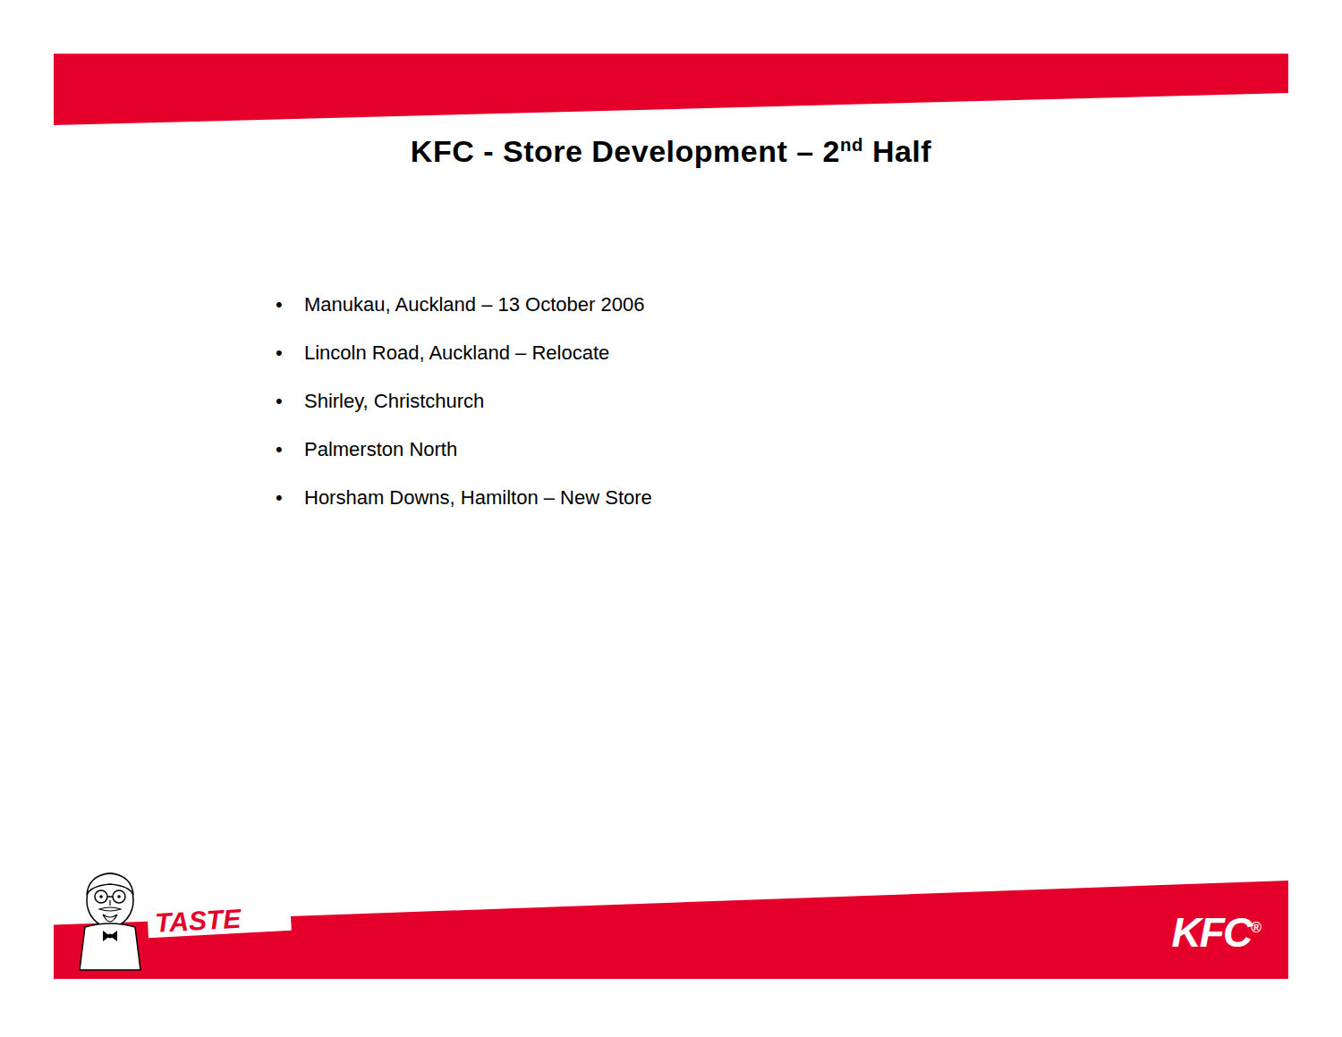KFC - Store Development – 2nd Half
Manukau, Auckland – 13 October 2006
Lincoln Road, Auckland – Relocate
Shirley, Christchurch
Palmerston North
Horsham Downs, Hamilton – New Store
CAN'T BEAT THAT TASTE
KFC®